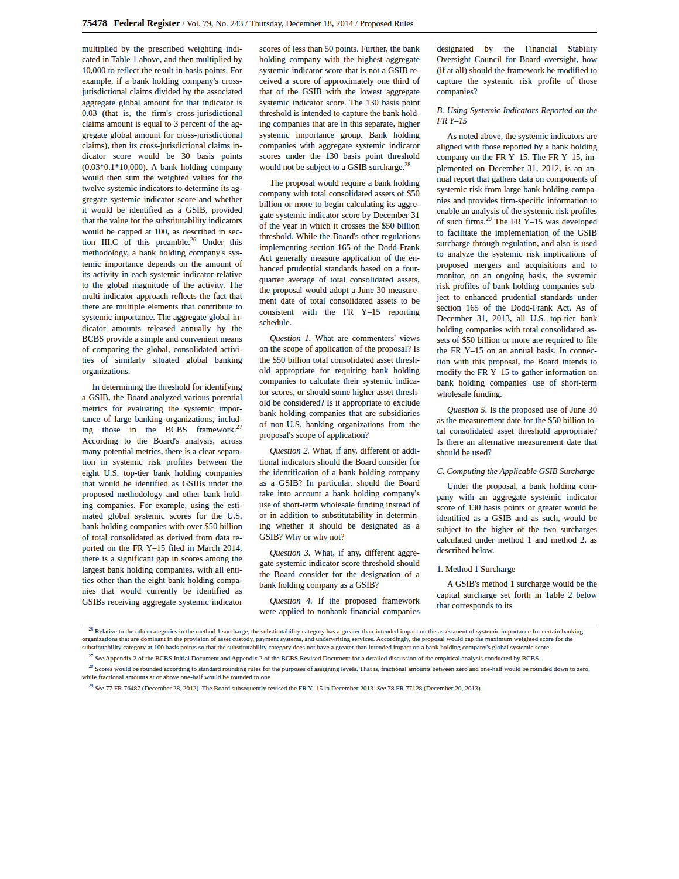75478 Federal Register / Vol. 79, No. 243 / Thursday, December 18, 2014 / Proposed Rules
multiplied by the prescribed weighting indicated in Table 1 above, and then multiplied by 10,000 to reflect the result in basis points. For example, if a bank holding company's cross-jurisdictional claims divided by the associated aggregate global amount for that indicator is 0.03 (that is, the firm's cross-jurisdictional claims amount is equal to 3 percent of the aggregate global amount for cross-jurisdictional claims), then its cross-jurisdictional claims indicator score would be 30 basis points (0.03*0.1*10,000). A bank holding company would then sum the weighted values for the twelve systemic indicators to determine its aggregate systemic indicator score and whether it would be identified as a GSIB, provided that the value for the substitutability indicators would be capped at 100, as described in section III.C of this preamble.26 Under this methodology, a bank holding company's systemic importance depends on the amount of its activity in each systemic indicator relative to the global magnitude of the activity. The multi-indicator approach reflects the fact that there are multiple elements that contribute to systemic importance. The aggregate global indicator amounts released annually by the BCBS provide a simple and convenient means of comparing the global, consolidated activities of similarly situated global banking organizations.
In determining the threshold for identifying a GSIB, the Board analyzed various potential metrics for evaluating the systemic importance of large banking organizations, including those in the BCBS framework.27 According to the Board's analysis, across many potential metrics, there is a clear separation in systemic risk profiles between the eight U.S. top-tier bank holding companies that would be identified as GSIBs under the proposed methodology and other bank holding companies. For example, using the estimated global systemic scores for the U.S. bank holding companies with over $50 billion of total consolidated as derived from data reported on the FR Y–15 filed in March 2014, there is a significant gap in scores among the largest bank holding companies, with all entities other than the eight bank holding companies that would currently be identified as GSIBs receiving aggregate systemic indicator scores of less than 50 points. Further, the bank holding company with the highest aggregate systemic indicator score that is not a GSIB received a score of approximately one third of that of the GSIB with the lowest aggregate systemic indicator score. The 130 basis point threshold is intended to capture the bank holding companies that are in this separate, higher systemic importance group. Bank holding companies with aggregate systemic indicator scores under the 130 basis point threshold would not be subject to a GSIB surcharge.28
The proposal would require a bank holding company with total consolidated assets of $50 billion or more to begin calculating its aggregate systemic indicator score by December 31 of the year in which it crosses the $50 billion threshold. While the Board's other regulations implementing section 165 of the Dodd-Frank Act generally measure application of the enhanced prudential standards based on a four-quarter average of total consolidated assets, the proposal would adopt a June 30 measurement date of total consolidated assets to be consistent with the FR Y–15 reporting schedule.
Question 1. What are commenters' views on the scope of application of the proposal? Is the $50 billion total consolidated asset threshold appropriate for requiring bank holding companies to calculate their systemic indicator scores, or should some higher asset threshold be considered? Is it appropriate to exclude bank holding companies that are subsidiaries of non-U.S. banking organizations from the proposal's scope of application?
Question 2. What, if any, different or additional indicators should the Board consider for the identification of a bank holding company as a GSIB? In particular, should the Board take into account a bank holding company's use of short-term wholesale funding instead of or in addition to substitutability in determining whether it should be designated as a GSIB? Why or why not?
Question 3. What, if any, different aggregate systemic indicator score threshold should the Board consider for the designation of a bank holding company as a GSIB?
Question 4. If the proposed framework were applied to nonbank financial companies designated by the Financial Stability Oversight Council for Board oversight, how (if at all) should the framework be modified to capture the systemic risk profile of those companies?
B. Using Systemic Indicators Reported on the FR Y–15
As noted above, the systemic indicators are aligned with those reported by a bank holding company on the FR Y–15. The FR Y–15, implemented on December 31, 2012, is an annual report that gathers data on components of systemic risk from large bank holding companies and provides firm-specific information to enable an analysis of the systemic risk profiles of such firms.29 The FR Y–15 was developed to facilitate the implementation of the GSIB surcharge through regulation, and also is used to analyze the systemic risk implications of proposed mergers and acquisitions and to monitor, on an ongoing basis, the systemic risk profiles of bank holding companies subject to enhanced prudential standards under section 165 of the Dodd-Frank Act. As of December 31, 2013, all U.S. top-tier bank holding companies with total consolidated assets of $50 billion or more are required to file the FR Y–15 on an annual basis. In connection with this proposal, the Board intends to modify the FR Y–15 to gather information on bank holding companies' use of short-term wholesale funding.
Question 5. Is the proposed use of June 30 as the measurement date for the $50 billion total consolidated asset threshold appropriate? Is there an alternative measurement date that should be used?
C. Computing the Applicable GSIB Surcharge
Under the proposal, a bank holding company with an aggregate systemic indicator score of 130 basis points or greater would be identified as a GSIB and as such, would be subject to the higher of the two surcharges calculated under method 1 and method 2, as described below.
1. Method 1 Surcharge
A GSIB's method 1 surcharge would be the capital surcharge set forth in Table 2 below that corresponds to its
26 Relative to the other categories in the method 1 surcharge, the substitutability category has a greater-than-intended impact on the assessment of systemic importance for certain banking organizations that are dominant in the provision of asset custody, payment systems, and underwriting services. Accordingly, the proposal would cap the maximum weighted score for the substitutability category at 100 basis points so that the substitutability category does not have a greater than intended impact on a bank holding company's global systemic score.
27 See Appendix 2 of the BCBS Initial Document and Appendix 2 of the BCBS Revised Document for a detailed discussion of the empirical analysis conducted by BCBS.
28 Scores would be rounded according to standard rounding rules for the purposes of assigning levels. That is, fractional amounts between zero and one-half would be rounded down to zero, while fractional amounts at or above one-half would be rounded to one.
29 See 77 FR 76487 (December 28, 2012). The Board subsequently revised the FR Y–15 in December 2013. See 78 FR 77128 (December 20, 2013).